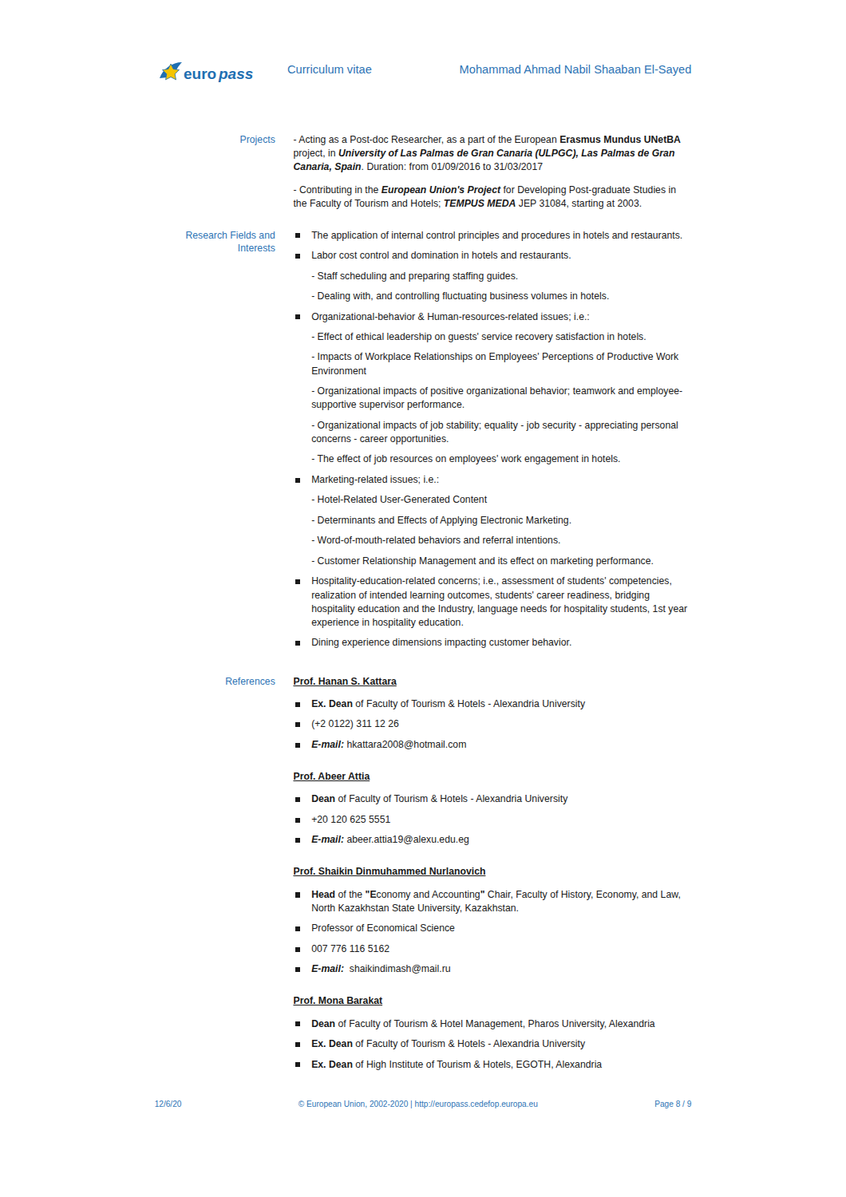euro pass
Curriculum vitae
Mohammad Ahmad Nabil Shaaban El-Sayed
Projects
- Acting as a Post-doc Researcher, as a part of the European Erasmus Mundus UNetBA project, in University of Las Palmas de Gran Canaria (ULPGC), Las Palmas de Gran Canaria, Spain. Duration: from 01/09/2016 to 31/03/2017
- Contributing in the European Union's Project for Developing Post-graduate Studies in the Faculty of Tourism and Hotels; TEMPUS MEDA JEP 31084, starting at 2003.
Research Fields and Interests
The application of internal control principles and procedures in hotels and restaurants.
Labor cost control and domination in hotels and restaurants.
- Staff scheduling and preparing staffing guides.
- Dealing with, and controlling fluctuating business volumes in hotels.
Organizational-behavior & Human-resources-related issues; i.e.:
- Effect of ethical leadership on guests' service recovery satisfaction in hotels.
- Impacts of Workplace Relationships on Employees' Perceptions of Productive Work Environment
- Organizational impacts of positive organizational behavior; teamwork and employee-supportive supervisor performance.
- Organizational impacts of job stability; equality - job security - appreciating personal concerns - career opportunities.
- The effect of job resources on employees' work engagement in hotels.
Marketing-related issues; i.e.:
- Hotel-Related User-Generated Content
- Determinants and Effects of Applying Electronic Marketing.
- Word-of-mouth-related behaviors and referral intentions.
- Customer Relationship Management and its effect on marketing performance.
Hospitality-education-related concerns; i.e., assessment of students' competencies, realization of intended learning outcomes, students' career readiness, bridging hospitality education and the Industry, language needs for hospitality students, 1st year experience in hospitality education.
Dining experience dimensions impacting customer behavior.
References
Prof. Hanan S. Kattara
Ex. Dean of Faculty of Tourism & Hotels - Alexandria University
(+2 0122) 311 12 26
E-mail: hkattara2008@hotmail.com
Prof. Abeer Attia
Dean of Faculty of Tourism & Hotels - Alexandria University
+20 120 625 5551
E-mail: abeer.attia19@alexu.edu.eg
Prof. Shaikin Dinmuhammed Nurlanovich
Head of the "Economy and Accounting" Chair, Faculty of History, Economy, and Law, North Kazakhstan State University, Kazakhstan.
Professor of Economical Science
007 776 116 5162
E-mail: shaikindimash@mail.ru
Prof. Mona Barakat
Dean of Faculty of Tourism & Hotel Management, Pharos University, Alexandria
Ex. Dean of Faculty of Tourism & Hotels - Alexandria University
Ex. Dean of High Institute of Tourism & Hotels, EGOTH, Alexandria
12/6/20
© European Union, 2002-2020 | http://europass.cedefop.europa.eu
Page 8 / 9